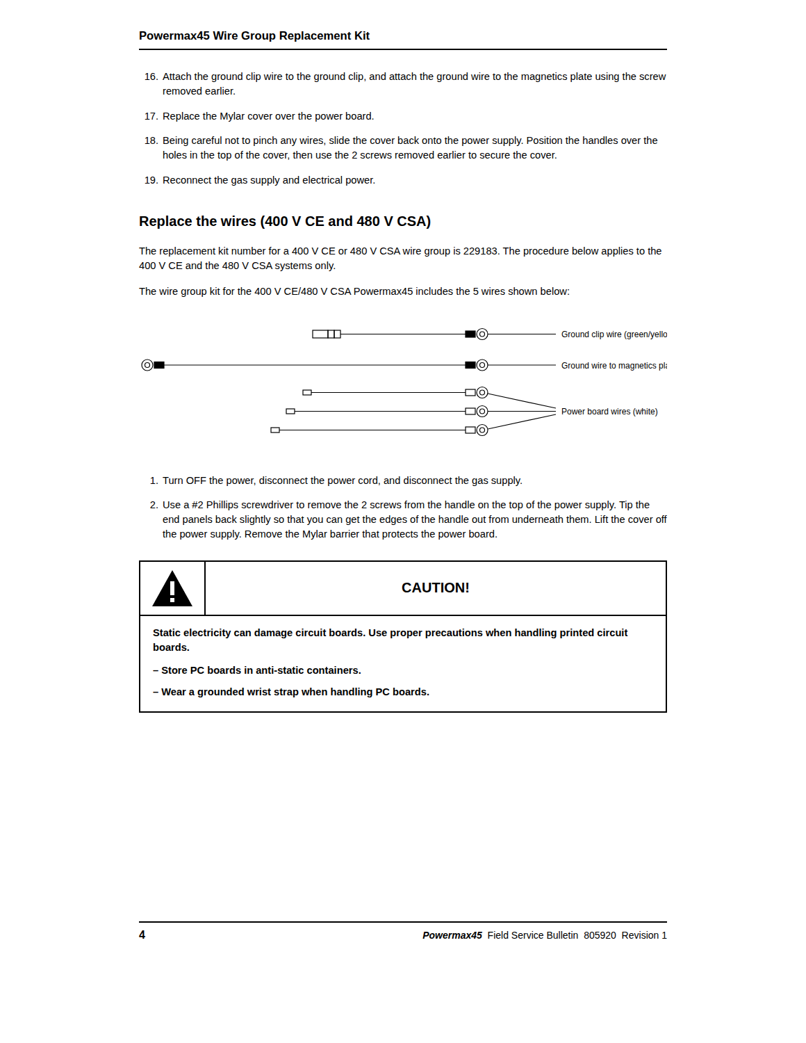Powermax45 Wire Group Replacement Kit
16. Attach the ground clip wire to the ground clip, and attach the ground wire to the magnetics plate using the screw removed earlier.
17. Replace the Mylar cover over the power board.
18. Being careful not to pinch any wires, slide the cover back onto the power supply. Position the handles over the holes in the top of the cover, then use the 2 screws removed earlier to secure the cover.
19. Reconnect the gas supply and electrical power.
Replace the wires (400 V CE and 480 V CSA)
The replacement kit number for a 400 V CE or 480 V CSA wire group is 229183. The procedure below applies to the 400 V CE and the 480 V CSA systems only.
The wire group kit for the 400 V CE/480 V CSA Powermax45 includes the 5 wires shown below:
Ground clip wire (green/yellow) Ground wire to magnetics plate (green/yellow) Power board wires (white)
1. Turn OFF the power, disconnect the power cord, and disconnect the gas supply.
2. Use a #2 Phillips screwdriver to remove the 2 screws from the handle on the top of the power supply. Tip the end panels back slightly so that you can get the edges of the handle out from underneath them. Lift the cover off the power supply. Remove the Mylar barrier that protects the power board.
CAUTION!
Static electricity can damage circuit boards. Use proper precautions when handling printed circuit boards.
– Store PC boards in anti-static containers.
– Wear a grounded wrist strap when handling PC boards.
4
Powermax45 Field Service Bulletin 805920 Revision 1